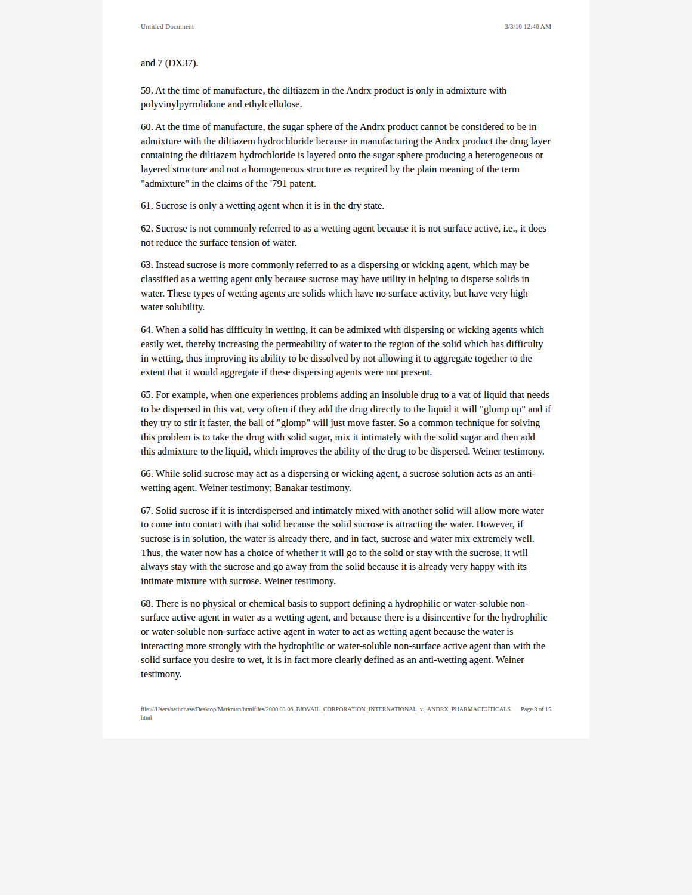Untitled Document 3/3/10 12:40 AM
and 7 (DX37).
59. At the time of manufacture, the diltiazem in the Andrx product is only in admixture with polyvinylpyrrolidone and ethylcellulose.
60. At the time of manufacture, the sugar sphere of the Andrx product cannot be considered to be in admixture with the diltiazem hydrochloride because in manufacturing the Andrx product the drug layer containing the diltiazem hydrochloride is layered onto the sugar sphere producing a heterogeneous or layered structure and not a homogeneous structure as required by the plain meaning of the term "admixture" in the claims of the '791 patent.
61. Sucrose is only a wetting agent when it is in the dry state.
62. Sucrose is not commonly referred to as a wetting agent because it is not surface active, i.e., it does not reduce the surface tension of water.
63. Instead sucrose is more commonly referred to as a dispersing or wicking agent, which may be classified as a wetting agent only because sucrose may have utility in helping to disperse solids in water. These types of wetting agents are solids which have no surface activity, but have very high water solubility.
64. When a solid has difficulty in wetting, it can be admixed with dispersing or wicking agents which easily wet, thereby increasing the permeability of water to the region of the solid which has difficulty in wetting, thus improving its ability to be dissolved by not allowing it to aggregate together to the extent that it would aggregate if these dispersing agents were not present.
65. For example, when one experiences problems adding an insoluble drug to a vat of liquid that needs to be dispersed in this vat, very often if they add the drug directly to the liquid it will "glomp up" and if they try to stir it faster, the ball of "glomp" will just move faster. So a common technique for solving this problem is to take the drug with solid sugar, mix it intimately with the solid sugar and then add this admixture to the liquid, which improves the ability of the drug to be dispersed. Weiner testimony.
66. While solid sucrose may act as a dispersing or wicking agent, a sucrose solution acts as an anti-wetting agent. Weiner testimony; Banakar testimony.
67. Solid sucrose if it is interdispersed and intimately mixed with another solid will allow more water to come into contact with that solid because the solid sucrose is attracting the water. However, if sucrose is in solution, the water is already there, and in fact, sucrose and water mix extremely well. Thus, the water now has a choice of whether it will go to the solid or stay with the sucrose, it will always stay with the sucrose and go away from the solid because it is already very happy with its intimate mixture with sucrose. Weiner testimony.
68. There is no physical or chemical basis to support defining a hydrophilic or water-soluble non-surface active agent in water as a wetting agent, and because there is a disincentive for the hydrophilic or water-soluble non-surface active agent in water to act as wetting agent because the water is interacting more strongly with the hydrophilic or water-soluble non-surface active agent than with the solid surface you desire to wet, it is in fact more clearly defined as an anti-wetting agent. Weiner testimony.
file:///Users/sethchase/Desktop/Markman/htmlfiles/2000.03.06_BIOVAIL_CORPORATION_INTERNATIONAL_v._ANDRX_PHARMACEUTICALS.html Page 8 of 15